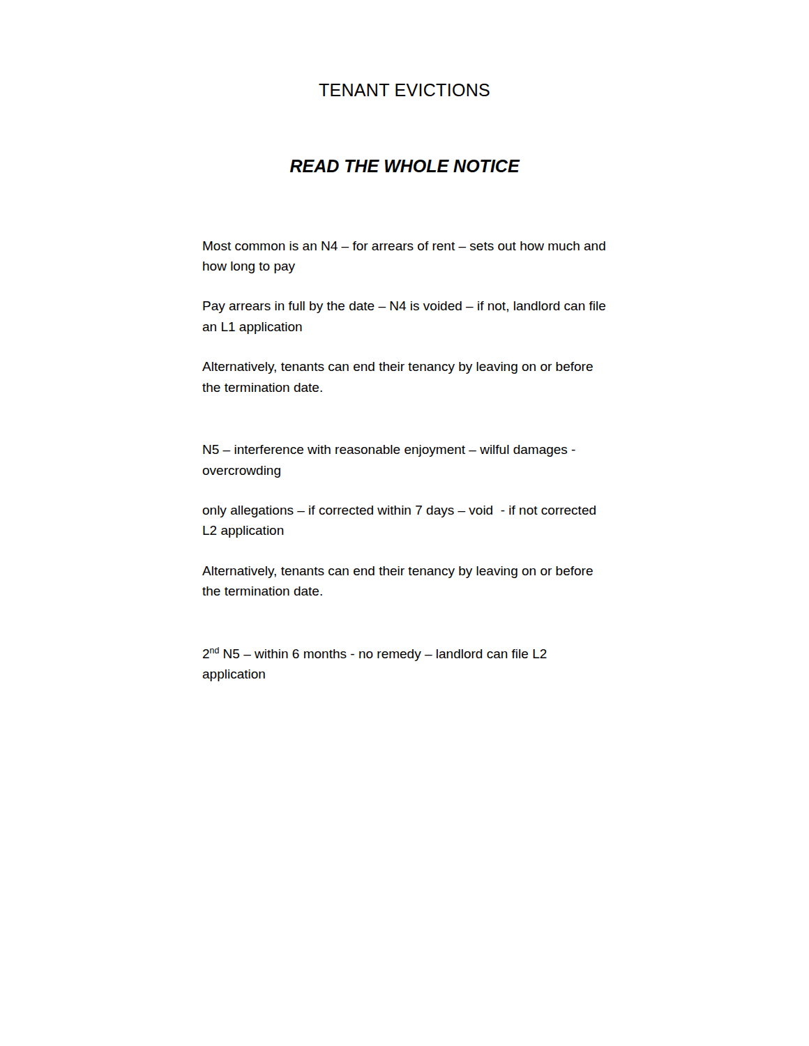TENANT EVICTIONS
READ THE WHOLE NOTICE
Most common is an N4 – for arrears of rent – sets out how much and how long to pay
Pay arrears in full by the date – N4 is voided – if not, landlord can file an L1 application
Alternatively, tenants can end their tenancy by leaving on or before the termination date.
N5 – interference with reasonable enjoyment – wilful damages - overcrowding
only allegations – if corrected within 7 days – void - if not corrected L2 application
Alternatively, tenants can end their tenancy by leaving on or before the termination date.
2nd N5 – within 6 months - no remedy – landlord can file L2 application